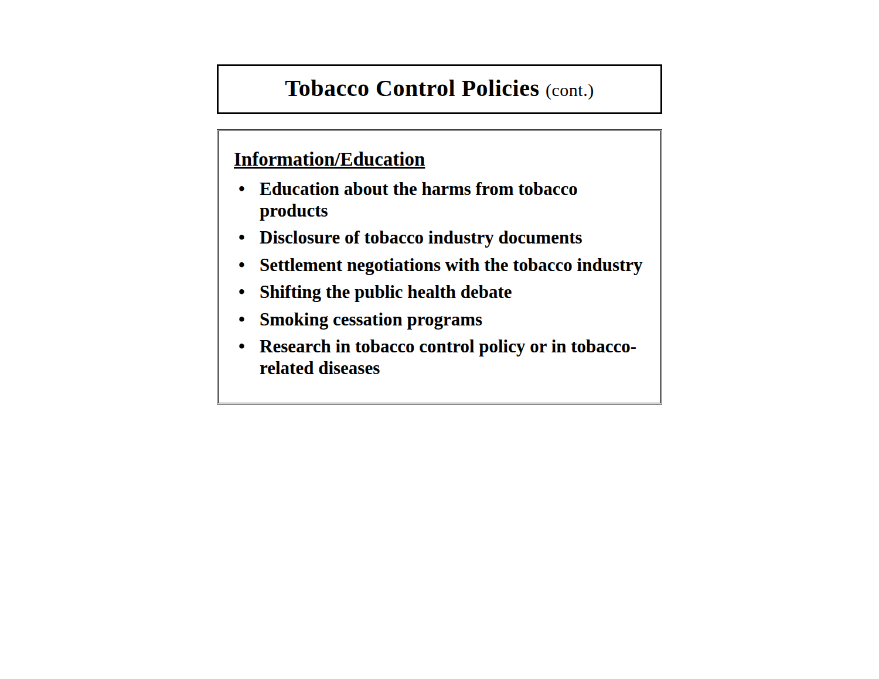Tobacco Control Policies (cont.)
Information/Education
Education about the harms from tobacco products
Disclosure of tobacco industry documents
Settlement negotiations with the tobacco industry
Shifting the public health debate
Smoking cessation programs
Research in tobacco control policy or in tobacco-related diseases
Counter advertising (i.e., anti-smoking ads)